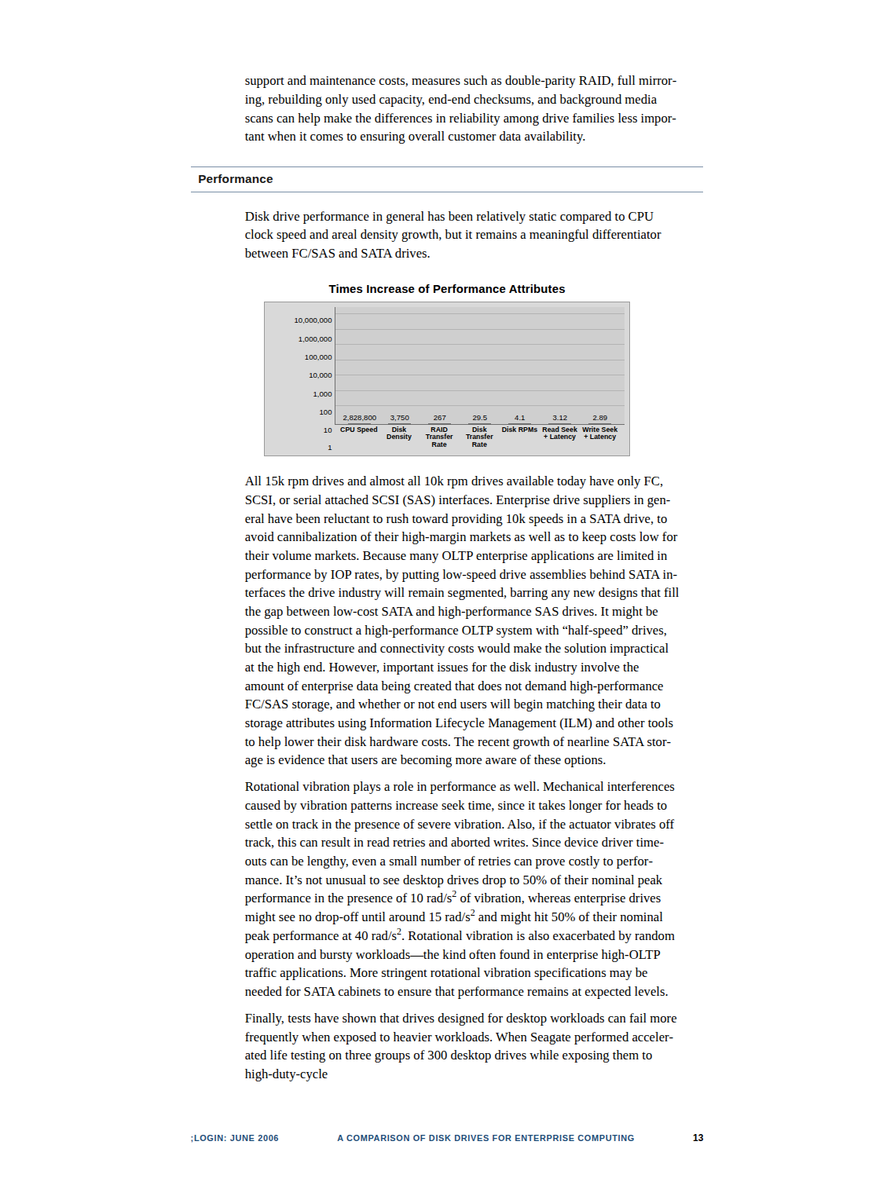support and maintenance costs, measures such as double-parity RAID, full mirroring, rebuilding only used capacity, end-end checksums, and background media scans can help make the differences in reliability among drive families less important when it comes to ensuring overall customer data availability.
Performance
Disk drive performance in general has been relatively static compared to CPU clock speed and areal density growth, but it remains a meaningful differentiator between FC/SAS and SATA drives.
Times Increase of Performance Attributes
10,000,000 1,000,000 100,000 10,000 1,000 100 10 1
2,828,800
3,750
267
29.5
4.1
3.12
2.89
CPU Speed
Disk
Density
RAID
Transfer
Rate
Disk
Transfer
Rate
Disk RPMs
Read Seek
+ Latency
Write Seek
+ Latency
All 15k rpm drives and almost all 10k rpm drives available today have only FC, SCSI, or serial attached SCSI (SAS) interfaces. Enterprise drive suppliers in general have been reluctant to rush toward providing 10k speeds in a SATA drive, to avoid cannibalization of their high-margin markets as well as to keep costs low for their volume markets. Because many OLTP enterprise applications are limited in performance by IOP rates, by putting low-speed drive assemblies behind SATA interfaces the drive industry will remain segmented, barring any new designs that fill the gap between low-cost SATA and high-performance SAS drives. It might be possible to construct a high-performance OLTP system with “half-speed” drives, but the infrastructure and connectivity costs would make the solution impractical at the high end. However, important issues for the disk industry involve the amount of enterprise data being created that does not demand high-performance FC/SAS storage, and whether or not end users will begin matching their data to storage attributes using Information Lifecycle Management (ILM) and other tools to help lower their disk hardware costs. The recent growth of nearline SATA storage is evidence that users are becoming more aware of these options.
Rotational vibration plays a role in performance as well. Mechanical interferences caused by vibration patterns increase seek time, since it takes longer for heads to settle on track in the presence of severe vibration. Also, if the actuator vibrates off track, this can result in read retries and aborted writes. Since device driver timeouts can be lengthy, even a small number of retries can prove costly to performance. It’s not unusual to see desktop drives drop to 50% of their nominal peak performance in the presence of 10 rad/s2 of vibration, whereas enterprise drives might see no drop-off until around 15 rad/s2 and might hit 50% of their nominal peak performance at 40 rad/s2. Rotational vibration is also exacerbated by random operation and bursty workloads—the kind often found in enterprise high-OLTP traffic applications. More stringent rotational vibration specifications may be needed for SATA cabinets to ensure that performance remains at expected levels.
Finally, tests have shown that drives designed for desktop workloads can fail more frequently when exposed to heavier workloads. When Seagate performed accelerated life testing on three groups of 300 desktop drives while exposing them to high-duty-cycle
;LOGIN: JUNE 2006
A COMPARISON OF DISK DRIVES FOR ENTERPRISE COMPUTING
13